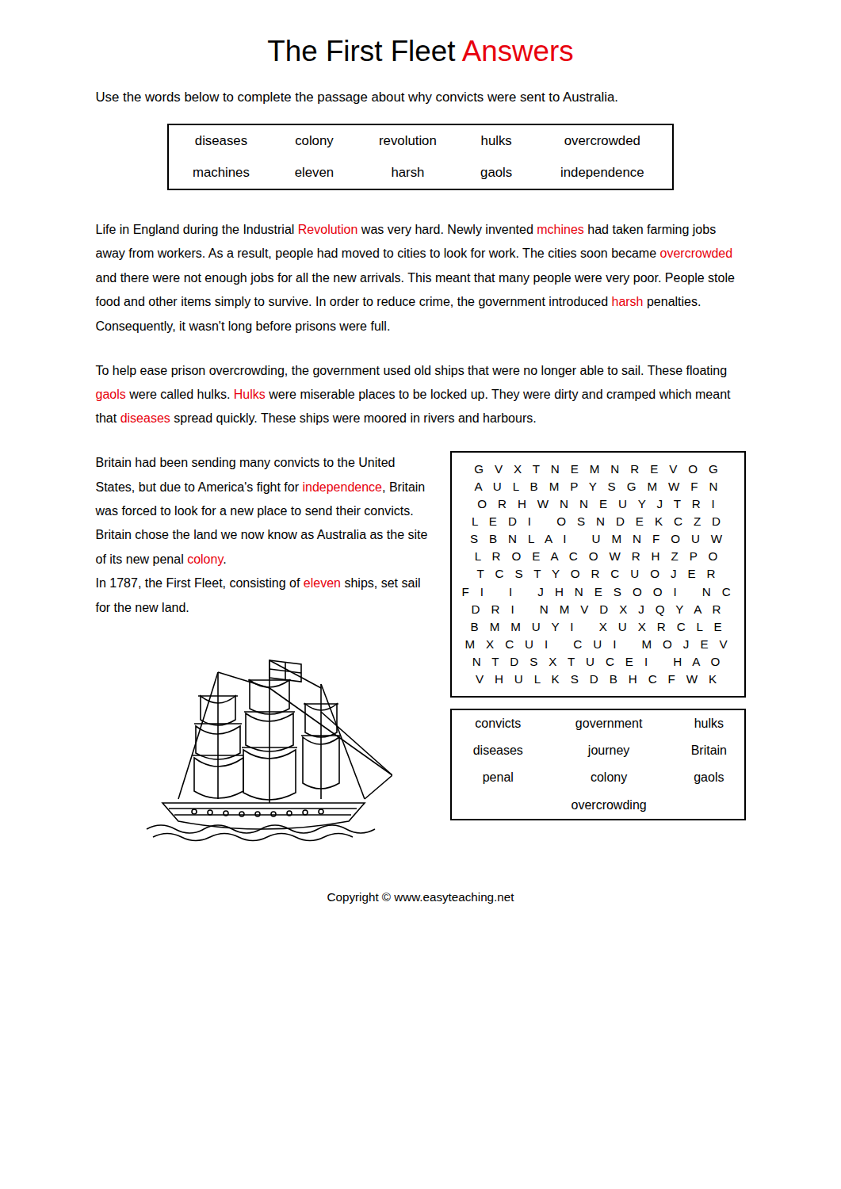The First Fleet Answers
Use the words below to complete the passage about why convicts were sent to Australia.
| diseases | colony | revolution | hulks | overcrowded |
| machines | eleven | harsh | gaols | independence |
Life in England during the Industrial Revolution was very hard. Newly invented mchines had taken farming jobs away from workers. As a result, people had moved to cities to look for work. The cities soon became overcrowded and there were not enough jobs for all the new arrivals. This meant that many people were very poor. People stole food and other items simply to survive. In order to reduce crime, the government introduced harsh penalties. Consequently, it wasn't long before prisons were full.
To help ease prison overcrowding, the government used old ships that were no longer able to sail. These floating gaols were called hulks. Hulks were miserable places to be locked up. They were dirty and cramped which meant that diseases spread quickly. These ships were moored in rivers and harbours.
Britain had been sending many convicts to the United States, but due to America's fight for independence, Britain was forced to look for a new place to send their convicts. Britain chose the land we now know as Australia as the site of its new penal colony.
In 1787, the First Fleet, consisting of eleven ships, set sail for the new land.
G V X T N E M N R E V O G A U L B M P Y S G M W F N O R H W N N E U Y J T R I L E D I O S N D E K C Z D S B N L A I U M N F O U W L R O E A C O W R H Z P O T C S T Y O R C U O J E R F I I J H N E S O O I N C D R I N M V D X J Q Y A R B M M U Y I X U X R C L E M X C U I C U I M O J E V N T D S X T U C E I H A O V H U L K S D B H C F W K
| convicts | government | hulks |
| diseases | journey | Britain |
| penal | colony | gaols |
| | overcrowding | |
Copyright © www.easyteaching.net